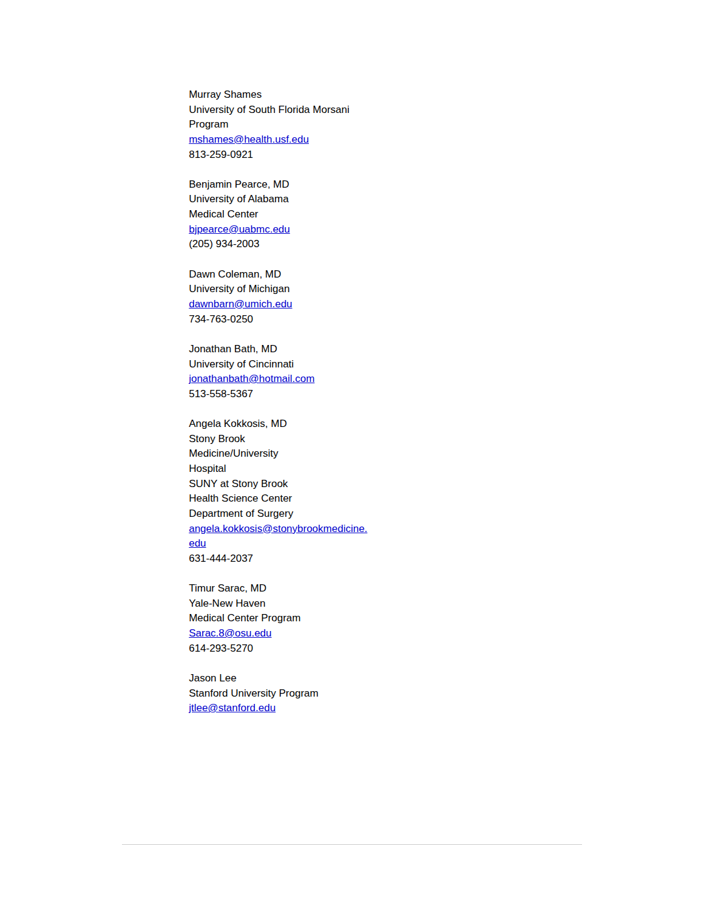Murray Shames
University of South Florida Morsani Program
mshames@health.usf.edu
813-259-0921
Benjamin Pearce, MD
University of Alabama
Medical Center
bjpearce@uabmc.edu
(205) 934-2003
Dawn Coleman, MD
University of Michigan
dawnbarn@umich.edu
734-763-0250
Jonathan Bath, MD
University of Cincinnati
jonathanbath@hotmail.com
513-558-5367
Angela Kokkosis, MD
Stony Brook
Medicine/University
Hospital
SUNY at Stony Brook
Health Science Center
Department of Surgery
angela.kokkosis@stonybrookmedicine.edu
631-444-2037
Timur Sarac, MD
Yale-New Haven
Medical Center Program
Sarac.8@osu.edu
614-293-5270
Jason Lee
Stanford University Program
jtlee@stanford.edu